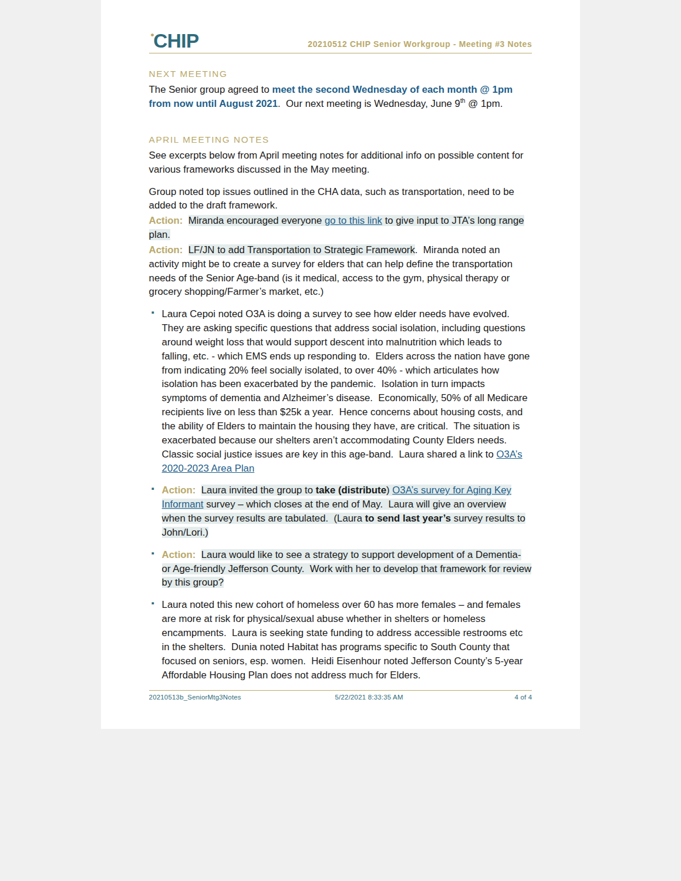•CHIP
20210512 CHIP Senior Workgroup - Meeting #3 Notes
Next Meeting
The Senior group agreed to meet the second Wednesday of each month @ 1pm from now until August 2021. Our next meeting is Wednesday, June 9th @ 1pm.
April Meeting Notes
See excerpts below from April meeting notes for additional info on possible content for various frameworks discussed in the May meeting.
Group noted top issues outlined in the CHA data, such as transportation, need to be added to the draft framework.
Action: Miranda encouraged everyone go to this link to give input to JTA’s long range plan.
Action: LF/JN to add Transportation to Strategic Framework. Miranda noted an activity might be to create a survey for elders that can help define the transportation needs of the Senior Age-band (is it medical, access to the gym, physical therapy or grocery shopping/Farmer’s market, etc.)
Laura Cepoi noted O3A is doing a survey to see how elder needs have evolved. They are asking specific questions that address social isolation, including questions around weight loss that would support descent into malnutrition which leads to falling, etc. - which EMS ends up responding to. Elders across the nation have gone from indicating 20% feel socially isolated, to over 40% - which articulates how isolation has been exacerbated by the pandemic. Isolation in turn impacts symptoms of dementia and Alzheimer’s disease. Economically, 50% of all Medicare recipients live on less than $25k a year. Hence concerns about housing costs, and the ability of Elders to maintain the housing they have, are critical. The situation is exacerbated because our shelters aren’t accommodating County Elders needs. Classic social justice issues are key in this age-band. Laura shared a link to O3A’s 2020-2023 Area Plan
Action: Laura invited the group to take (distribute) O3A’s survey for Aging Key Informant survey – which closes at the end of May. Laura will give an overview when the survey results are tabulated. (Laura to send last year’s survey results to John/Lori.)
Action: Laura would like to see a strategy to support development of a Dementia- or Age-friendly Jefferson County. Work with her to develop that framework for review by this group?
Laura noted this new cohort of homeless over 60 has more females – and females are more at risk for physical/sexual abuse whether in shelters or homeless encampments. Laura is seeking state funding to address accessible restrooms etc in the shelters. Dunia noted Habitat has programs specific to South County that focused on seniors, esp. women. Heidi Eisenhour noted Jefferson County’s 5-year Affordable Housing Plan does not address much for Elders.
20210513b_SeniorMtg3Notes
5/22/2021 8:33:35 AM
4 of 4